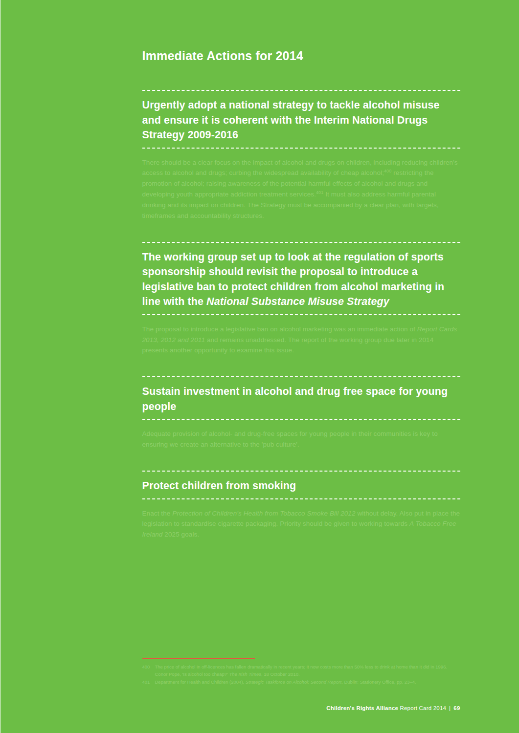Immediate Actions for 2014
Urgently adopt a national strategy to tackle alcohol misuse and ensure it is coherent with the Interim National Drugs Strategy 2009-2016
There should be a clear focus on the impact of alcohol and drugs on children, including reducing children's access to alcohol and drugs; curbing the widespread availability of cheap alcohol;400 restricting the promotion of alcohol; raising awareness of the potential harmful effects of alcohol and drugs and developing youth appropriate addiction treatment services.401 It must also address harmful parental drinking and its impact on children. The Strategy must be accompanied by a clear plan, with targets, timeframes and accountability structures.
The working group set up to look at the regulation of sports sponsorship should revisit the proposal to introduce a legislative ban to protect children from alcohol marketing in line with the National Substance Misuse Strategy
The proposal to introduce a legislative ban on alcohol marketing was an immediate action of Report Cards 2013, 2012 and 2011 and remains unaddressed. The report of the working group due later in 2014 presents another opportunity to examine this issue.
Sustain investment in alcohol and drug free space for young people
Adequate provision of alcohol- and drug-free spaces for young people in their communities is key to ensuring we create an alternative to the 'pub culture'.
Protect children from smoking
Enact the Protection of Children's Health from Tobacco Smoke Bill 2012 without delay. Also put in place the legislation to standardise cigarette packaging. Priority should be given to working towards A Tobacco Free Ireland 2025 goals.
400 The price of alcohol in off-licences has fallen dramatically in recent years; it now costs more than 50% less to drink at home than it did in 1996. Conor Pope, 'Is alcohol too cheap?' The Irish Times, 18 October 2010.
401 Department for Health and Children (2004), Strategic Taskforce on Alcohol: Second Report, Dublin: Stationery Office, pp. 23–4.
Children's Rights Alliance Report Card 2014|69